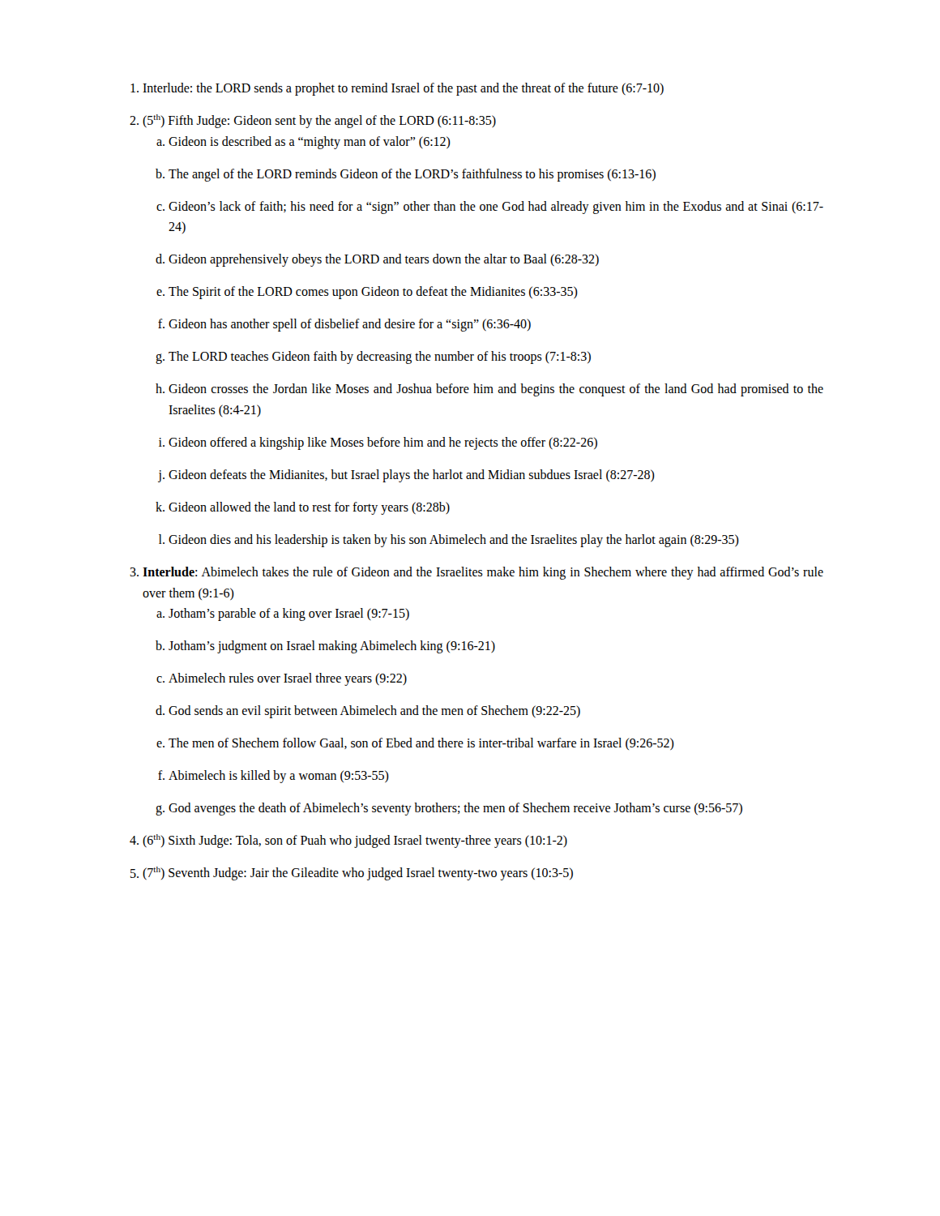Interlude: the LORD sends a prophet to remind Israel of the past and the threat of the future (6:7-10)
(5th) Fifth Judge: Gideon sent by the angel of the LORD (6:11-8:35)
Gideon is described as a “mighty man of valor” (6:12)
The angel of the LORD reminds Gideon of the LORD’s faithfulness to his promises (6:13-16)
Gideon’s lack of faith; his need for a “sign” other than the one God had already given him in the Exodus and at Sinai (6:17-24)
Gideon apprehensively obeys the LORD and tears down the altar to Baal (6:28-32)
The Spirit of the LORD comes upon Gideon to defeat the Midianites (6:33-35)
Gideon has another spell of disbelief and desire for a “sign” (6:36-40)
The LORD teaches Gideon faith by decreasing the number of his troops (7:1-8:3)
Gideon crosses the Jordan like Moses and Joshua before him and begins the conquest of the land God had promised to the Israelites (8:4-21)
Gideon offered a kingship like Moses before him and he rejects the offer (8:22-26)
Gideon defeats the Midianites, but Israel plays the harlot and Midian subdues Israel (8:27-28)
Gideon allowed the land to rest for forty years (8:28b)
Gideon dies and his leadership is taken by his son Abimelech and the Israelites play the harlot again (8:29-35)
Interlude: Abimelech takes the rule of Gideon and the Israelites make him king in Shechem where they had affirmed God’s rule over them (9:1-6)
Jotham’s parable of a king over Israel (9:7-15)
Jotham’s judgment on Israel making Abimelech king (9:16-21)
Abimelech rules over Israel three years (9:22)
God sends an evil spirit between Abimelech and the men of Shechem (9:22-25)
The men of Shechem follow Gaal, son of Ebed and there is inter-tribal warfare in Israel (9:26-52)
Abimelech is killed by a woman (9:53-55)
God avenges the death of Abimelech’s seventy brothers; the men of Shechem receive Jotham’s curse (9:56-57)
(6th) Sixth Judge: Tola, son of Puah who judged Israel twenty-three years (10:1-2)
(7th) Seventh Judge: Jair the Gileadite who judged Israel twenty-two years (10:3-5)